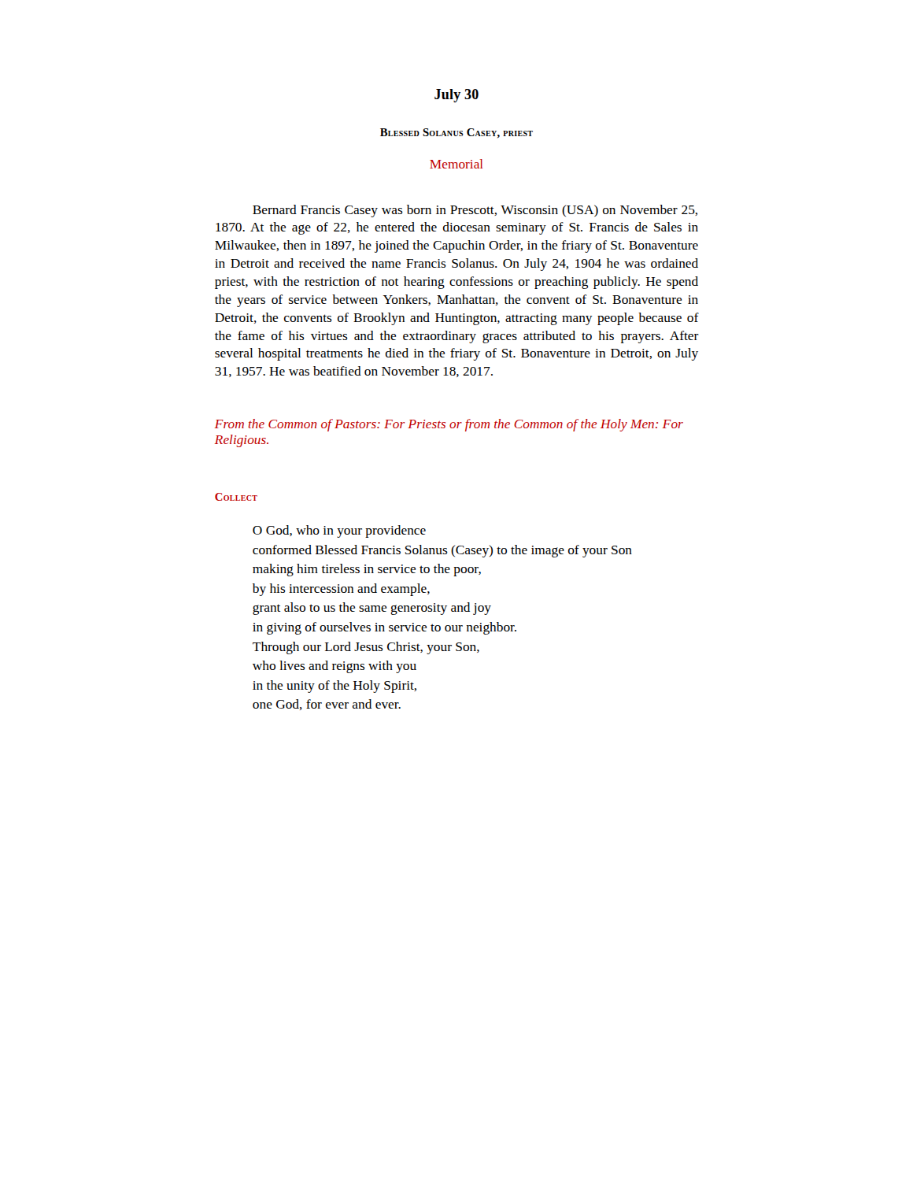July 30
Blessed Solanus Casey, priest
Memorial
Bernard Francis Casey was born in Prescott, Wisconsin (USA) on November 25, 1870. At the age of 22, he entered the diocesan seminary of St. Francis de Sales in Milwaukee, then in 1897, he joined the Capuchin Order, in the friary of St. Bonaventure in Detroit and received the name Francis Solanus. On July 24, 1904 he was ordained priest, with the restriction of not hearing confessions or preaching publicly. He spend the years of service between Yonkers, Manhattan, the convent of St. Bonaventure in Detroit, the convents of Brooklyn and Huntington, attracting many people because of the fame of his virtues and the extraordinary graces attributed to his prayers. After several hospital treatments he died in the friary of St. Bonaventure in Detroit, on July 31, 1957. He was beatified on November 18, 2017.
From the Common of Pastors: For Priests or from the Common of the Holy Men: For Religious.
Collect
O God, who in your providence
conformed Blessed Francis Solanus (Casey) to the image of your Son
making him tireless in service to the poor,
by his intercession and example,
grant also to us the same generosity and joy
in giving of ourselves in service to our neighbor.
Through our Lord Jesus Christ, your Son,
who lives and reigns with you
in the unity of the Holy Spirit,
one God, for ever and ever.